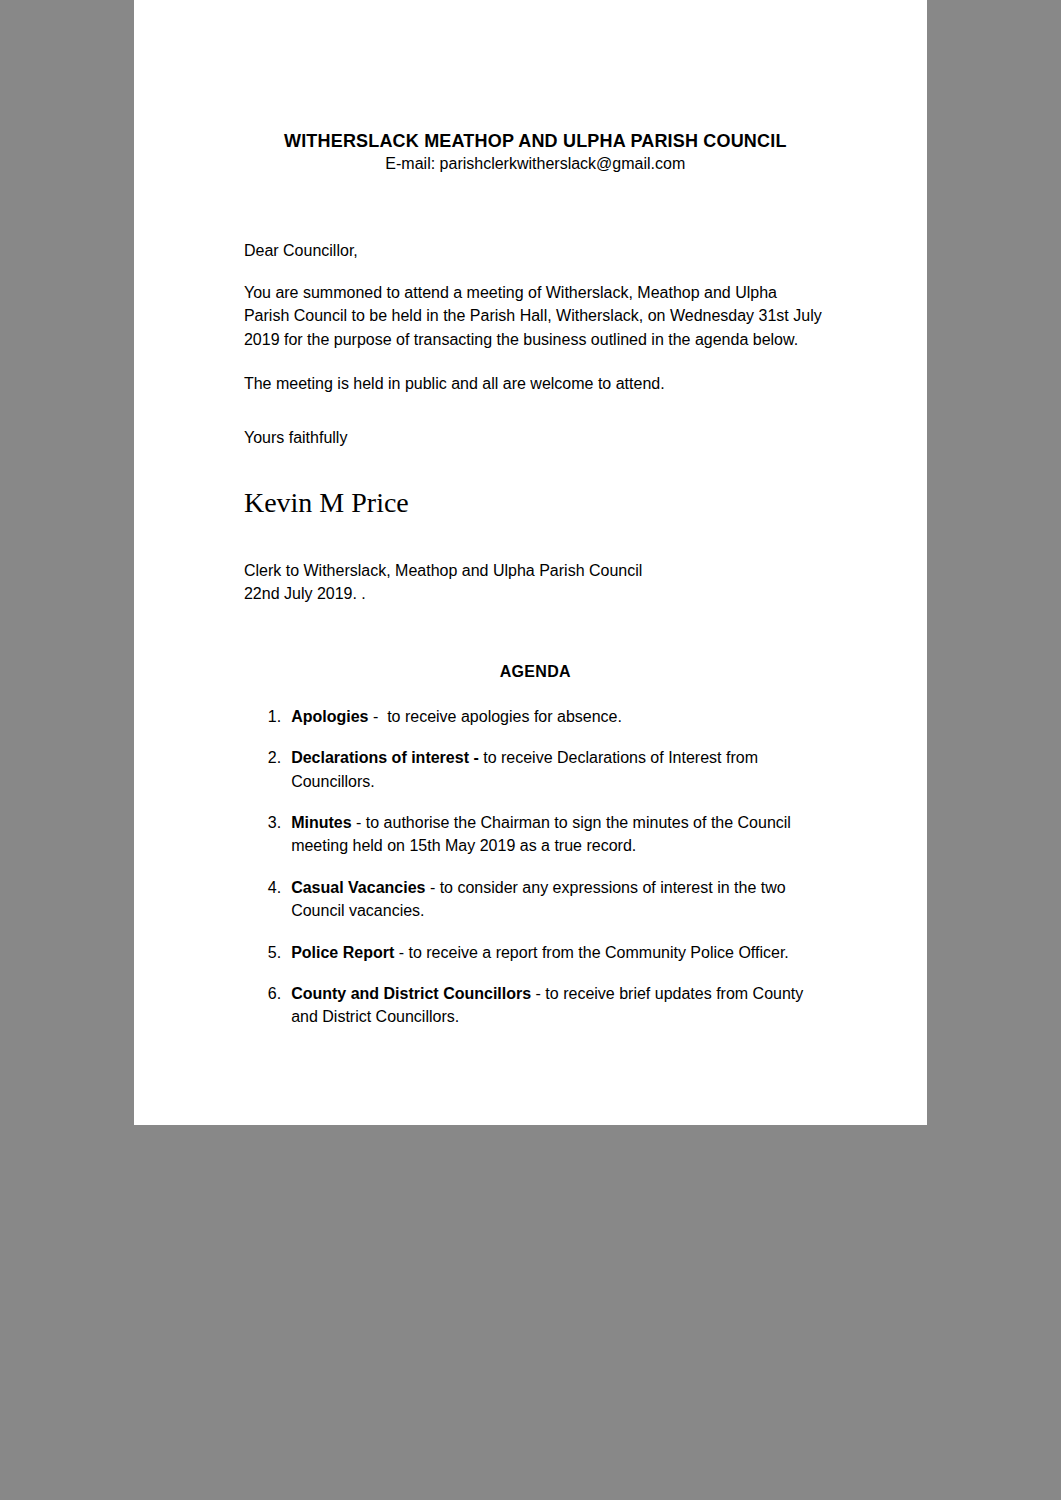WITHERSLACK MEATHOP AND ULPHA PARISH COUNCIL
E-mail: parishclerkwitherslack@gmail.com
Dear Councillor,
You are summoned to attend a meeting of Witherslack, Meathop and Ulpha Parish Council to be held in the Parish Hall, Witherslack, on Wednesday 31st July 2019 for the purpose of transacting the business outlined in the agenda below.
The meeting is held in public and all are welcome to attend.
Yours faithfully
Kevin M Price
Clerk to Witherslack, Meathop and Ulpha Parish Council
22nd July 2019. .
AGENDA
Apologies - to receive apologies for absence.
Declarations of interest - to receive Declarations of Interest from Councillors.
Minutes - to authorise the Chairman to sign the minutes of the Council meeting held on 15th May 2019 as a true record.
Casual Vacancies - to consider any expressions of interest in the two Council vacancies.
Police Report - to receive a report from the Community Police Officer.
County and District Councillors - to receive brief updates from County and District Councillors.